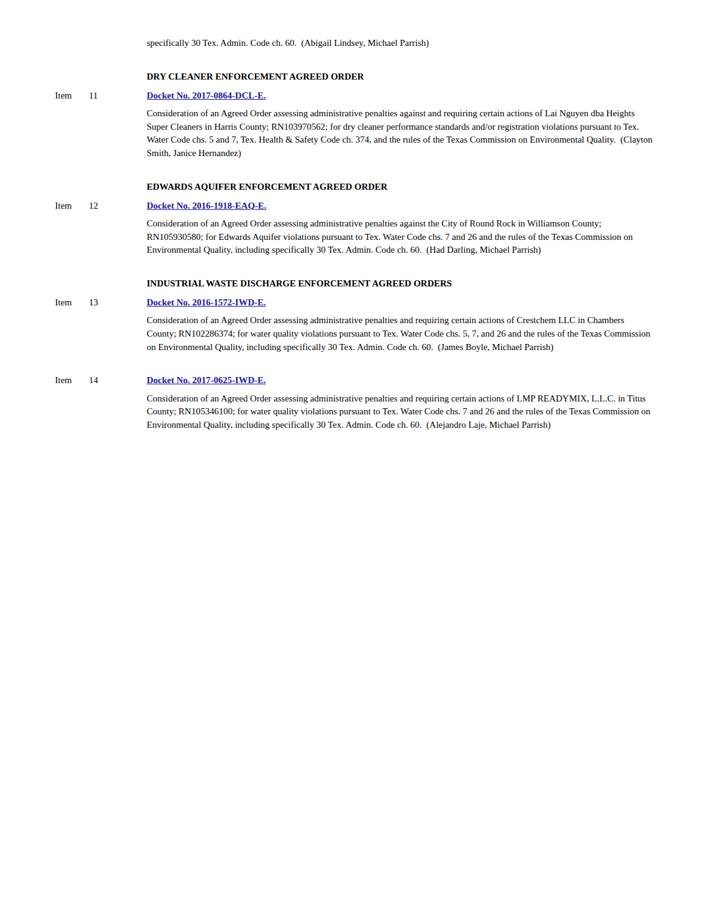specifically 30 Tex. Admin. Code ch. 60. (Abigail Lindsey, Michael Parrish)
Dry Cleaner Enforcement Agreed Order
Item11
Docket No. 2017-0864-DCL-E.
Consideration of an Agreed Order assessing administrative penalties against and requiring certain actions of Lai Nguyen dba Heights Super Cleaners in Harris County; RN103970562; for dry cleaner performance standards and/or registration violations pursuant to Tex. Water Code chs. 5 and 7, Tex. Health & Safety Code ch. 374, and the rules of the Texas Commission on Environmental Quality. (Clayton Smith, Janice Hernandez)
Edwards Aquifer Enforcement Agreed Order
Item12
Docket No. 2016-1918-EAQ-E.
Consideration of an Agreed Order assessing administrative penalties against the City of Round Rock in Williamson County; RN105930580; for Edwards Aquifer violations pursuant to Tex. Water Code chs. 7 and 26 and the rules of the Texas Commission on Environmental Quality, including specifically 30 Tex. Admin. Code ch. 60. (Had Darling, Michael Parrish)
Industrial Waste Discharge Enforcement Agreed Orders
Item13
Docket No. 2016-1572-IWD-E.
Consideration of an Agreed Order assessing administrative penalties and requiring certain actions of Crestchem LLC in Chambers County; RN102286374; for water quality violations pursuant to Tex. Water Code chs. 5, 7, and 26 and the rules of the Texas Commission on Environmental Quality, including specifically 30 Tex. Admin. Code ch. 60. (James Boyle, Michael Parrish)
Item14
Docket No. 2017-0625-IWD-E.
Consideration of an Agreed Order assessing administrative penalties and requiring certain actions of LMP READYMIX, L.L.C. in Titus County; RN105346100; for water quality violations pursuant to Tex. Water Code chs. 7 and 26 and the rules of the Texas Commission on Environmental Quality, including specifically 30 Tex. Admin. Code ch. 60. (Alejandro Laje, Michael Parrish)